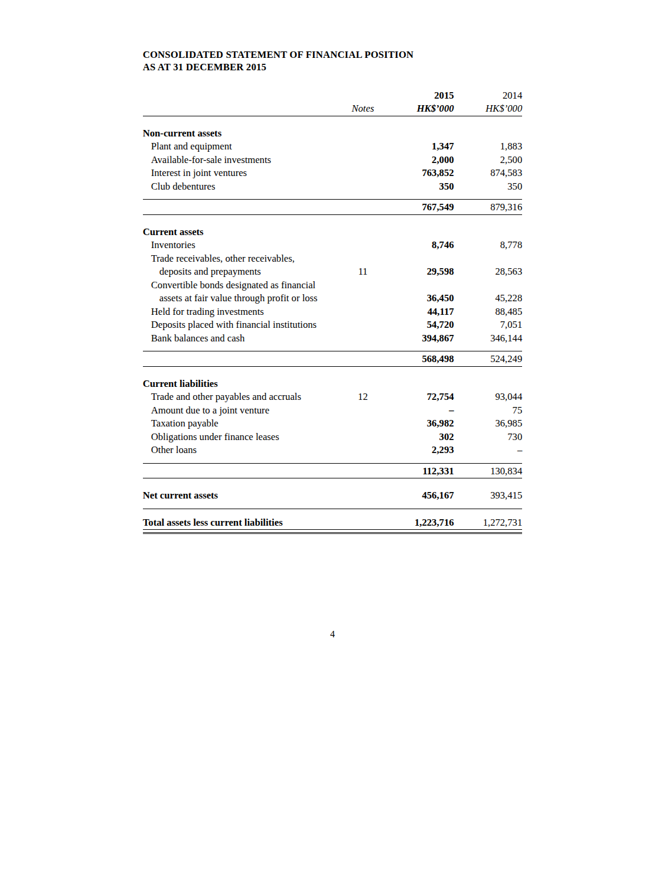CONSOLIDATED STATEMENT OF FINANCIAL POSITION
AS AT 31 DECEMBER 2015
| | | 2015 | 2014 |
| | Notes | HK$’000 | HK$’000 |
| Non-current assets | | | |
| Plant and equipment | | 1,347 | 1,883 |
| Available-for-sale investments | | 2,000 | 2,500 |
| Interest in joint ventures | | 763,852 | 874,583 |
| Club debentures | | 350 | 350 |
| | | 767,549 | 879,316 |
| Current assets | | | |
| Inventories | | 8,746 | 8,778 |
| Trade receivables, other receivables, | | | |
| deposits and prepayments | 11 | 29,598 | 28,563 |
| Convertible bonds designated as financial | | | |
| assets at fair value through profit or loss | | 36,450 | 45,228 |
| Held for trading investments | | 44,117 | 88,485 |
| Deposits placed with financial institutions | | 54,720 | 7,051 |
| Bank balances and cash | | 394,867 | 346,144 |
| | | 568,498 | 524,249 |
| Current liabilities | | | |
| Trade and other payables and accruals | 12 | 72,754 | 93,044 |
| Amount due to a joint venture | | – | 75 |
| Taxation payable | | 36,982 | 36,985 |
| Obligations under finance leases | | 302 | 730 |
| Other loans | | 2,293 | – |
| | | 112,331 | 130,834 |
| Net current assets | | 456,167 | 393,415 |
| Total assets less current liabilities | | 1,223,716 | 1,272,731 |
4